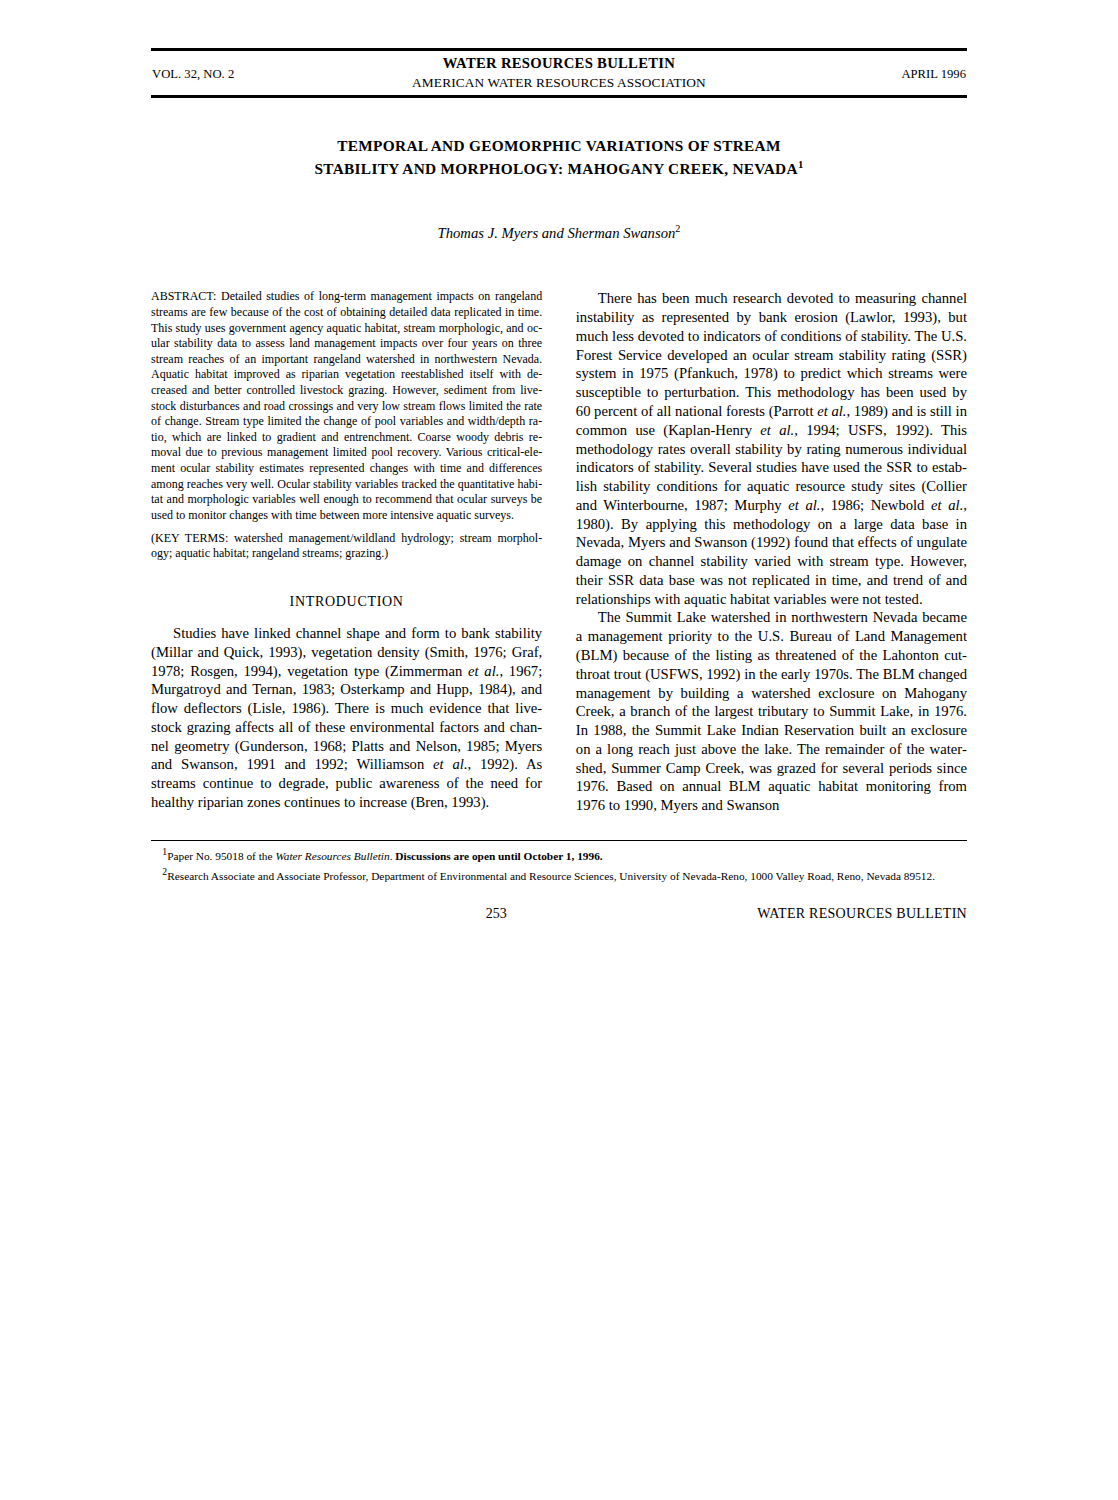| VOL. 32, NO. 2 | WATER RESOURCES BULLETIN AMERICAN WATER RESOURCES ASSOCIATION | APRIL 1996 |
Temporal and Geomorphic Variations of Stream
Stability and Morphology: Mahogany Creek, Nevada1
Thomas J. Myers and Sherman Swanson2
ABSTRACT: Detailed studies of long-term management impacts on rangeland streams are few because of the cost of obtaining detailed data replicated in time. This study uses government agency aquatic habitat, stream morphologic, and ocular stability data to assess land management impacts over four years on three stream reaches of an important rangeland watershed in northwestern Nevada. Aquatic habitat improved as riparian vegetation reestablished itself with decreased and better controlled livestock grazing. However, sediment from livestock disturbances and road crossings and very low stream flows limited the rate of change. Stream type limited the change of pool variables and width/depth ratio, which are linked to gradient and entrenchment. Coarse woody debris removal due to previous management limited pool recovery. Various critical-element ocular stability estimates represented changes with time and differences among reaches very well. Ocular stability variables tracked the quantitative habitat and morphologic variables well enough to recommend that ocular surveys be used to monitor changes with time between more intensive aquatic surveys.
(KEY TERMS: watershed management/wildland hydrology; stream morphology; aquatic habitat; rangeland streams; grazing.)
Introduction
Studies have linked channel shape and form to bank stability (Millar and Quick, 1993), vegetation density (Smith, 1976; Graf, 1978; Rosgen, 1994), vegetation type (Zimmerman et al., 1967; Murgatroyd and Ternan, 1983; Osterkamp and Hupp, 1984), and flow deflectors (Lisle, 1986). There is much evidence that livestock grazing affects all of these environmental factors and channel geometry (Gunderson, 1968; Platts and Nelson, 1985; Myers and Swanson, 1991 and 1992; Williamson et al., 1992). As streams continue to degrade, public awareness of the need for healthy riparian zones continues to increase (Bren, 1993).
There has been much research devoted to measuring channel instability as represented by bank erosion (Lawlor, 1993), but much less devoted to indicators of conditions of stability. The U.S. Forest Service developed an ocular stream stability rating (SSR) system in 1975 (Pfankuch, 1978) to predict which streams were susceptible to perturbation. This methodology has been used by 60 percent of all national forests (Parrott et al., 1989) and is still in common use (Kaplan-Henry et al., 1994; USFS, 1992). This methodology rates overall stability by rating numerous individual indicators of stability. Several studies have used the SSR to establish stability conditions for aquatic resource study sites (Collier and Winterbourne, 1987; Murphy et al., 1986; Newbold et al., 1980). By applying this methodology on a large data base in Nevada, Myers and Swanson (1992) found that effects of ungulate damage on channel stability varied with stream type. However, their SSR data base was not replicated in time, and trend of and relationships with aquatic habitat variables were not tested.
The Summit Lake watershed in northwestern Nevada became a management priority to the U.S. Bureau of Land Management (BLM) because of the listing as threatened of the Lahonton cutthroat trout (USFWS, 1992) in the early 1970s. The BLM changed management by building a watershed exclosure on Mahogany Creek, a branch of the largest tributary to Summit Lake, in 1976. In 1988, the Summit Lake Indian Reservation built an exclosure on a long reach just above the lake. The remainder of the watershed, Summer Camp Creek, was grazed for several periods since 1976. Based on annual BLM aquatic habitat monitoring from 1976 to 1990, Myers and Swanson
1Paper No. 95018 of the Water Resources Bulletin. Discussions are open until October 1, 1996.
2Research Associate and Associate Professor, Department of Environmental and Resource Sciences, University of Nevada-Reno, 1000 Valley Road, Reno, Nevada 89512.
253
WATER RESOURCES BULLETIN